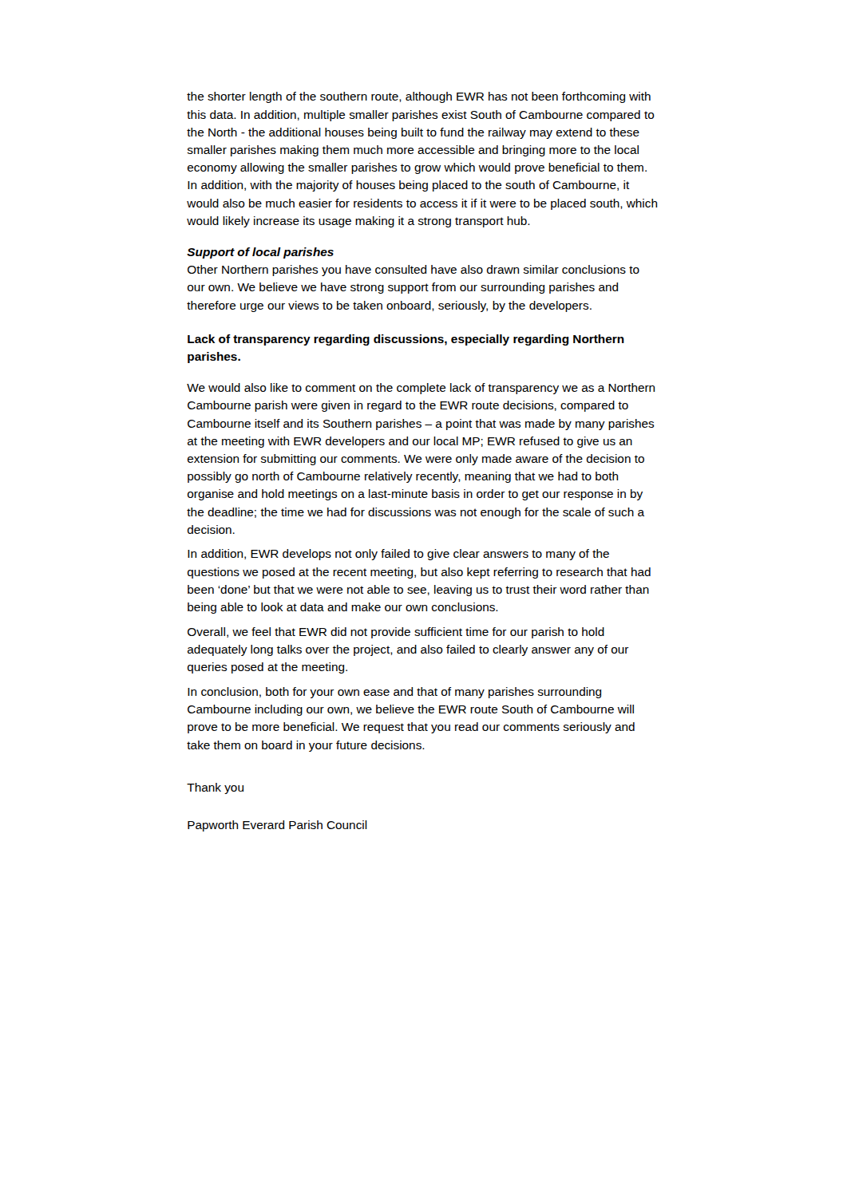the shorter length of the southern route, although EWR has not been forthcoming with this data. In addition, multiple smaller parishes exist South of Cambourne compared to the North - the additional houses being built to fund the railway may extend to these smaller parishes making them much more accessible and bringing more to the local economy allowing the smaller parishes to grow which would prove beneficial to them. In addition, with the majority of houses being placed to the south of Cambourne, it would also be much easier for residents to access it if it were to be placed south, which would likely increase its usage making it a strong transport hub.
Support of local parishes
Other Northern parishes you have consulted have also drawn similar conclusions to our own. We believe we have strong support from our surrounding parishes and therefore urge our views to be taken onboard, seriously, by the developers.
Lack of transparency regarding discussions, especially regarding Northern parishes.
We would also like to comment on the complete lack of transparency we as a Northern Cambourne parish were given in regard to the EWR route decisions, compared to Cambourne itself and its Southern parishes – a point that was made by many parishes at the meeting with EWR developers and our local MP; EWR refused to give us an extension for submitting our comments. We were only made aware of the decision to possibly go north of Cambourne relatively recently, meaning that we had to both organise and hold meetings on a last-minute basis in order to get our response in by the deadline; the time we had for discussions was not enough for the scale of such a decision.
In addition, EWR develops not only failed to give clear answers to many of the questions we posed at the recent meeting, but also kept referring to research that had been ‘done’ but that we were not able to see, leaving us to trust their word rather than being able to look at data and make our own conclusions.
Overall, we feel that EWR did not provide sufficient time for our parish to hold adequately long talks over the project, and also failed to clearly answer any of our queries posed at the meeting.
In conclusion, both for your own ease and that of many parishes surrounding Cambourne including our own, we believe the EWR route South of Cambourne will prove to be more beneficial. We request that you read our comments seriously and take them on board in your future decisions.
Thank you
Papworth Everard Parish Council